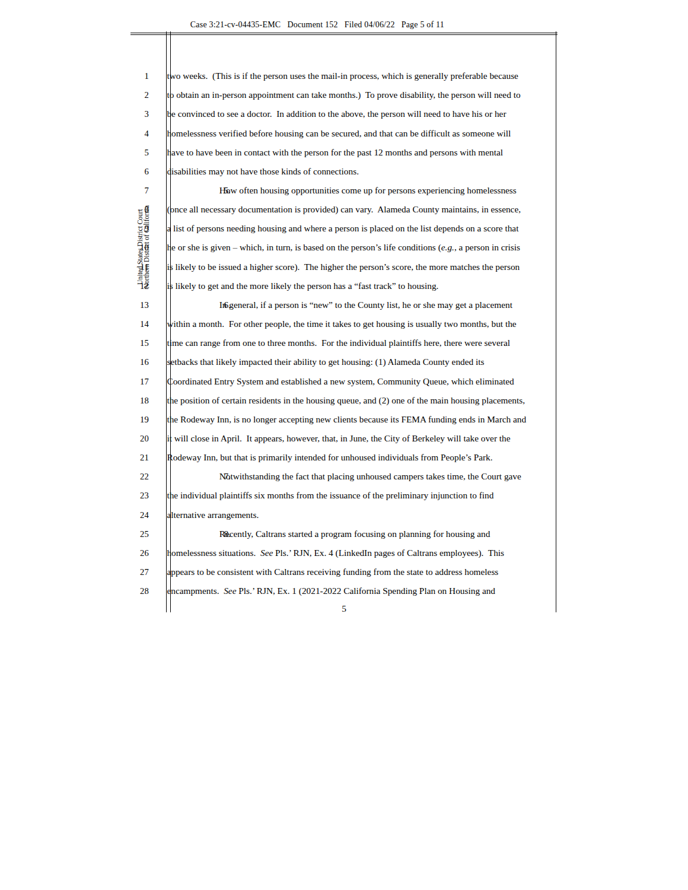Case 3:21-cv-04435-EMC Document 152 Filed 04/06/22 Page 5 of 11
United States District Court
Northern District of California
1
2
3
4
5
6
7
8
9
10
11
12
13
14
15
16
17
18
19
20
21
22
23
24
25
26
27
28
two weeks. (This is if the person uses the mail-in process, which is generally preferable because
to obtain an in-person appointment can take months.) To prove disability, the person will need to
be convinced to see a doctor. In addition to the above, the person will need to have his or her
homelessness verified before housing can be secured, and that can be difficult as someone will
have to have been in contact with the person for the past 12 months and persons with mental
disabilities may not have those kinds of connections.
5. How often housing opportunities come up for persons experiencing homelessness
(once all necessary documentation is provided) can vary. Alameda County maintains, in essence,
a list of persons needing housing and where a person is placed on the list depends on a score that
he or she is given – which, in turn, is based on the person’s life conditions (e.g., a person in crisis
is likely to be issued a higher score). The higher the person’s score, the more matches the person
is likely to get and the more likely the person has a “fast track” to housing.
6. In general, if a person is “new” to the County list, he or she may get a placement
within a month. For other people, the time it takes to get housing is usually two months, but the
time can range from one to three months. For the individual plaintiffs here, there were several
setbacks that likely impacted their ability to get housing: (1) Alameda County ended its
Coordinated Entry System and established a new system, Community Queue, which eliminated
the position of certain residents in the housing queue, and (2) one of the main housing placements,
the Rodeway Inn, is no longer accepting new clients because its FEMA funding ends in March and
it will close in April. It appears, however, that, in June, the City of Berkeley will take over the
Rodeway Inn, but that is primarily intended for unhoused individuals from People’s Park.
7. Notwithstanding the fact that placing unhoused campers takes time, the Court gave
the individual plaintiffs six months from the issuance of the preliminary injunction to find
alternative arrangements.
8. Recently, Caltrans started a program focusing on planning for housing and
homelessness situations. See Pls.’ RJN, Ex. 4 (LinkedIn pages of Caltrans employees). This
appears to be consistent with Caltrans receiving funding from the state to address homeless
encampments. See Pls.’ RJN, Ex. 1 (2021-2022 California Spending Plan on Housing and
5